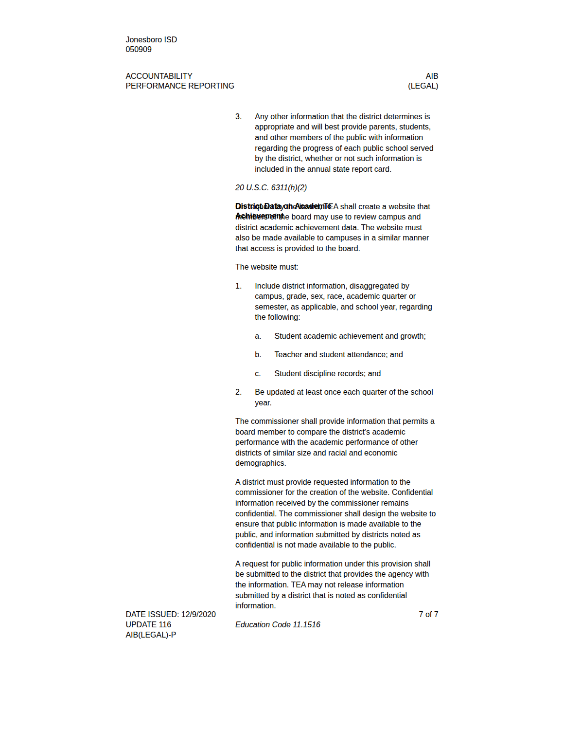Jonesboro ISD
050909
ACCOUNTABILITY
PERFORMANCE REPORTING
AIB
(LEGAL)
3.
Any other information that the district determines is appropriate and will best provide parents, students, and other members of the public with information regarding the progress of each public school served by the district, whether or not such information is included in the annual state report card.
20 U.S.C. 6311(h)(2)
District Data on Academic Achievement
On request by the board, TEA shall create a website that members of the board may use to review campus and district academic achievement data. The website must also be made available to campuses in a similar manner that access is provided to the board.
The website must:
1.
Include district information, disaggregated by campus, grade, sex, race, academic quarter or semester, as applicable, and school year, regarding the following:
a.
Student academic achievement and growth;
b.
Teacher and student attendance; and
c.
Student discipline records; and
2.
Be updated at least once each quarter of the school year.
The commissioner shall provide information that permits a board member to compare the district's academic performance with the academic performance of other districts of similar size and racial and economic demographics.
A district must provide requested information to the commissioner for the creation of the website. Confidential information received by the commissioner remains confidential. The commissioner shall design the website to ensure that public information is made available to the public, and information submitted by districts noted as confidential is not made available to the public.
A request for public information under this provision shall be submitted to the district that provides the agency with the information. TEA may not release information submitted by a district that is noted as confidential information.
Education Code 11.1516
DATE ISSUED: 12/9/2020
UPDATE 116
AIB(LEGAL)-P
7 of 7